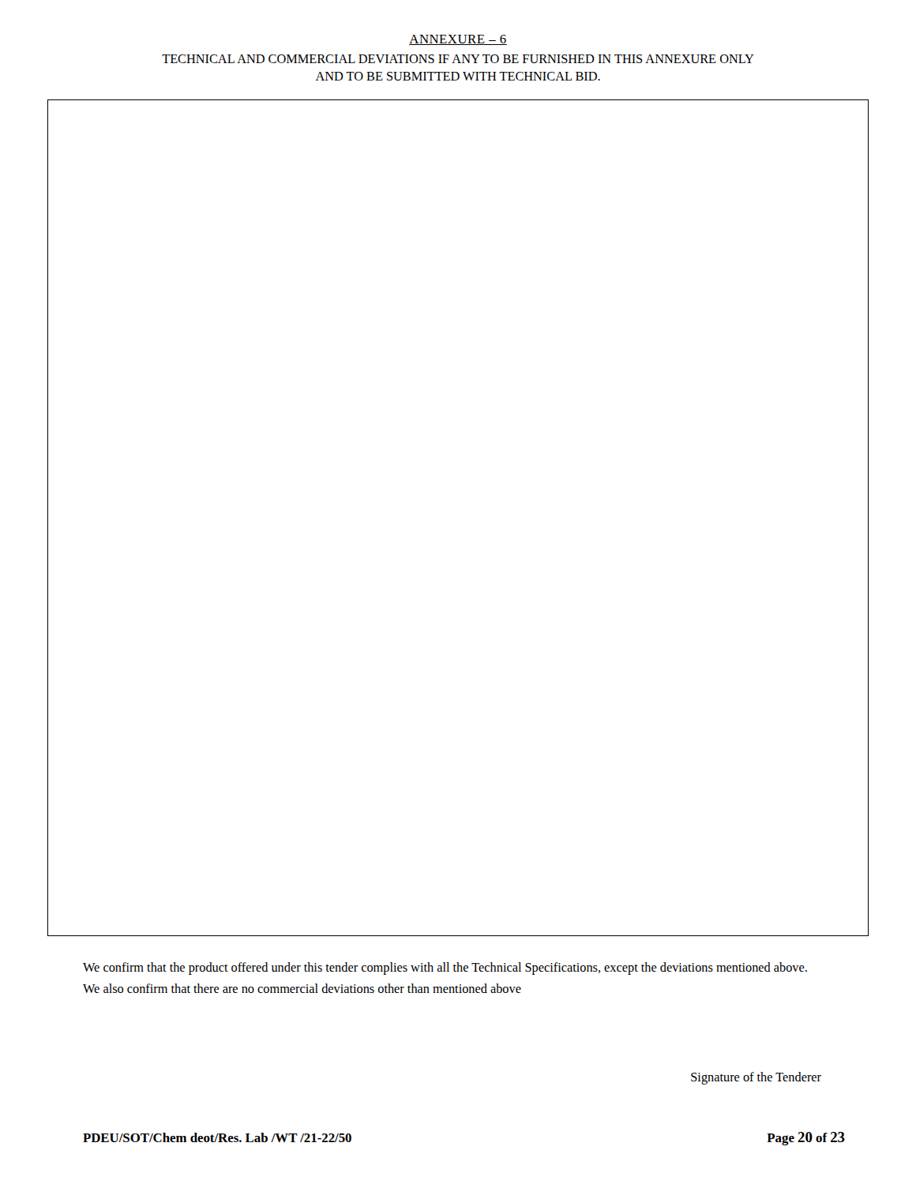ANNEXURE – 6
TECHNICAL AND COMMERCIAL DEVIATIONS IF ANY TO BE FURNISHED IN THIS ANNEXURE ONLY AND TO BE SUBMITTED WITH TECHNICAL BID.
We confirm that the product offered under this tender complies with all the Technical Specifications, except the deviations mentioned above.
We also confirm that there are no commercial deviations other than mentioned above
Signature of the Tenderer
PDEU/SOT/Chem deot/Res. Lab /WT /21-22/50
Page 20 of 23